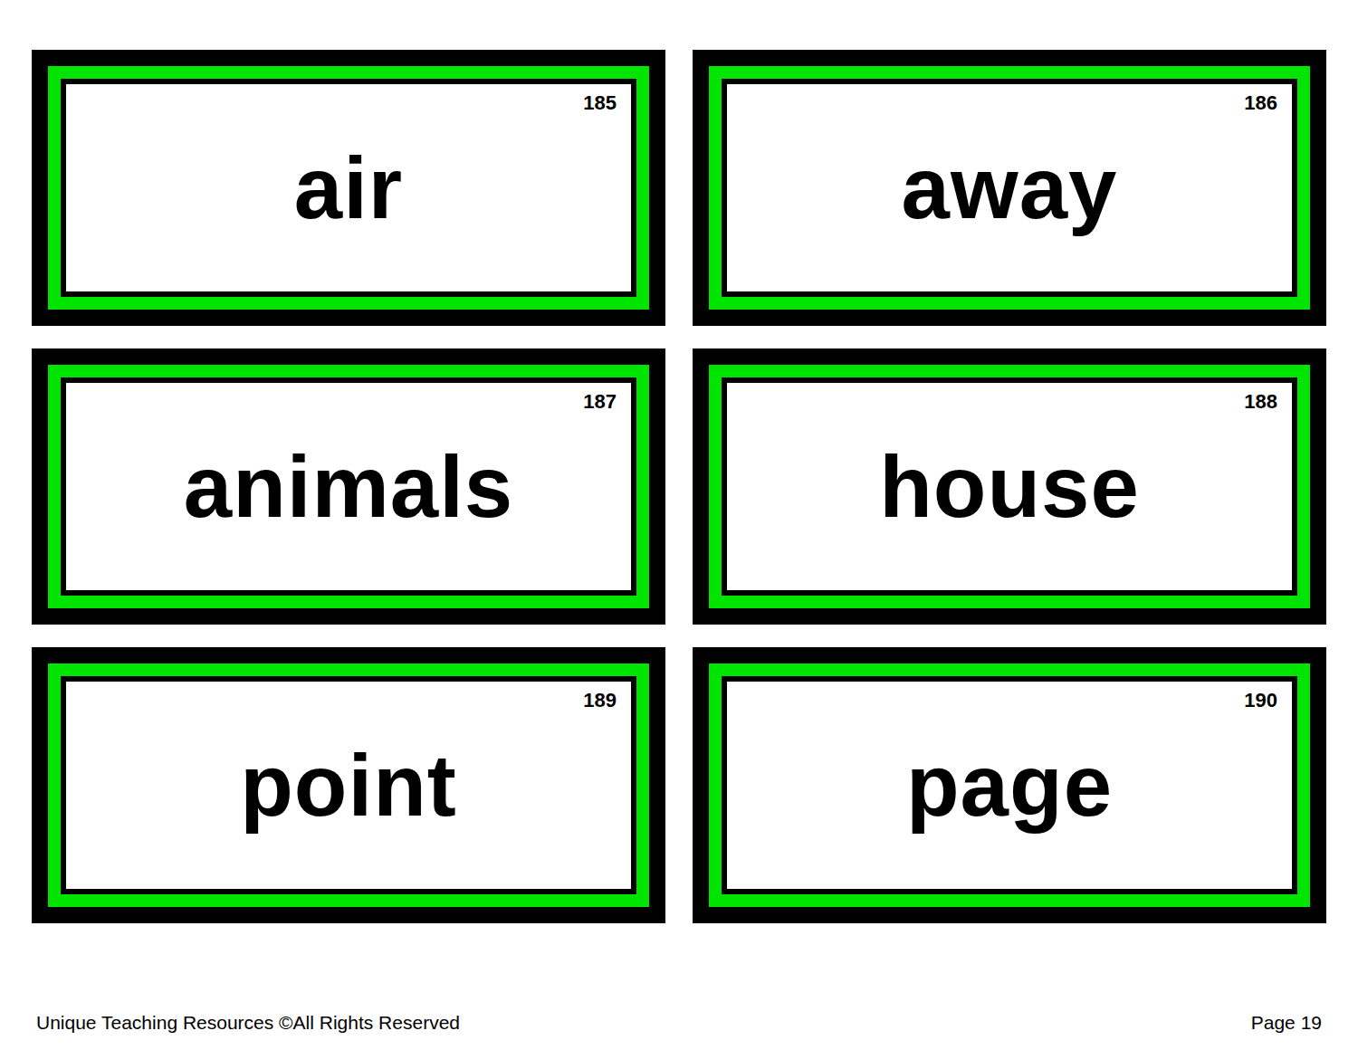185 air
186 away
187 animals
188 house
189 point
190 page
Unique Teaching Resources ©All Rights Reserved Page 19